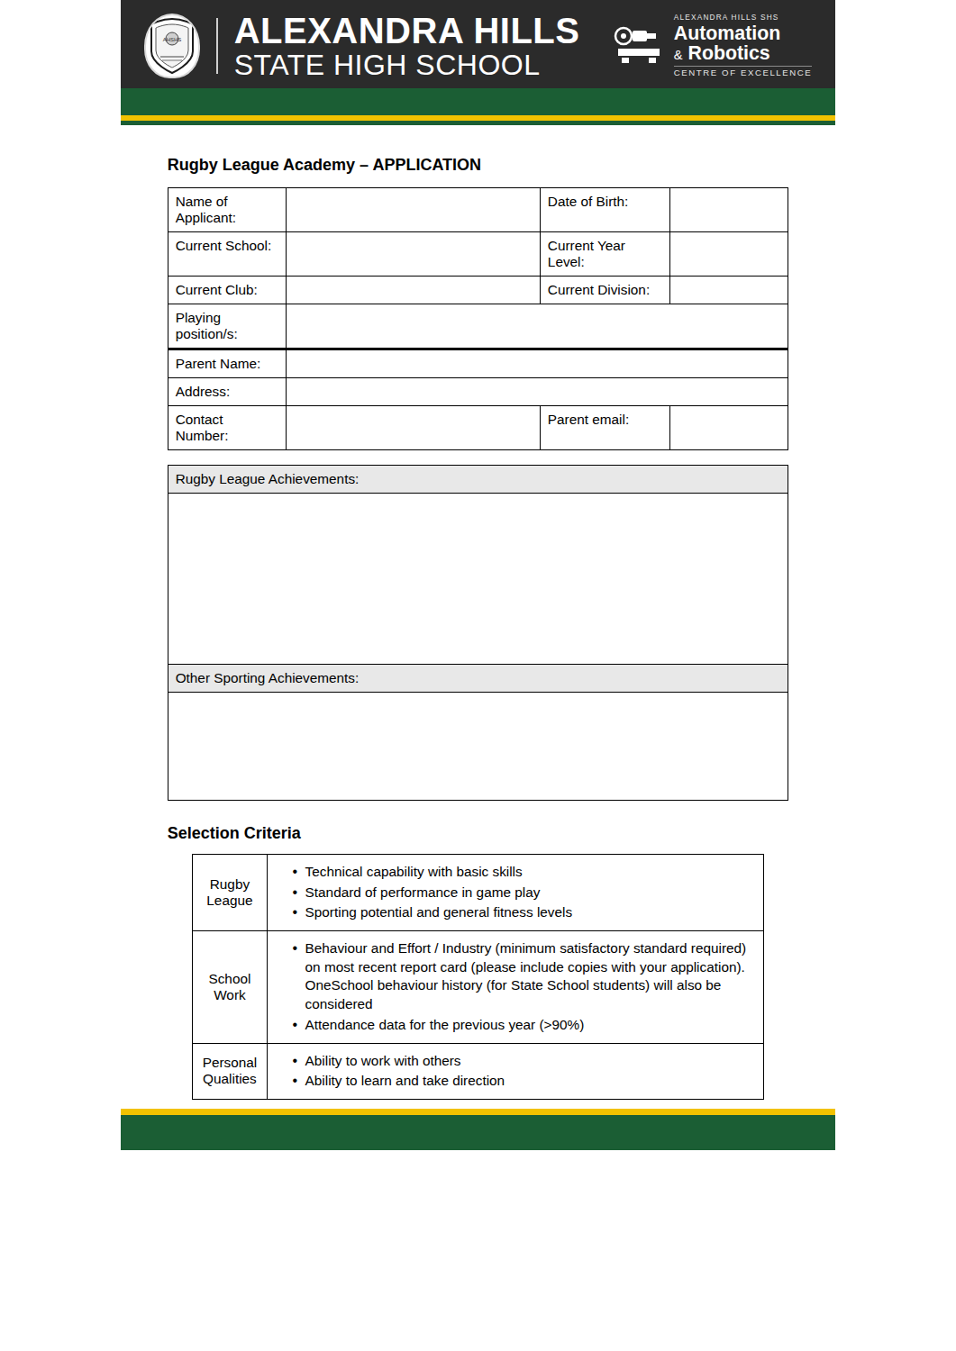AHSHS
ALEXANDRA HILLS
STATE HIGH SCHOOL
ALEXANDRA HILLS SHS
Automation
& Robotics
CENTRE OF EXCELLENCE
Rugby League Academy – APPLICATION
| Name of Applicant: | | Date of Birth: | |
| Current School: | | Current Year Level: | |
| Current Club: | | Current Division: | |
| Playing position/s: | |
| Parent Name: | |
| Address: | |
| Contact Number: | | Parent email: | |
| Rugby League Achievements: |
| Other Sporting Achievements: |
Selection Criteria
| Rugby League | Technical capability with basic skills Standard of performance in game play Sporting potential and general fitness levels |
| School Work | Behaviour and Effort / Industry (minimum satisfactory standard required) on most recent report card (please include copies with your application). OneSchool behaviour history (for State School students) will also be considered Attendance data for the previous year (>90%) |
| Personal Qualities | Ability to work with others Ability to learn and take direction |